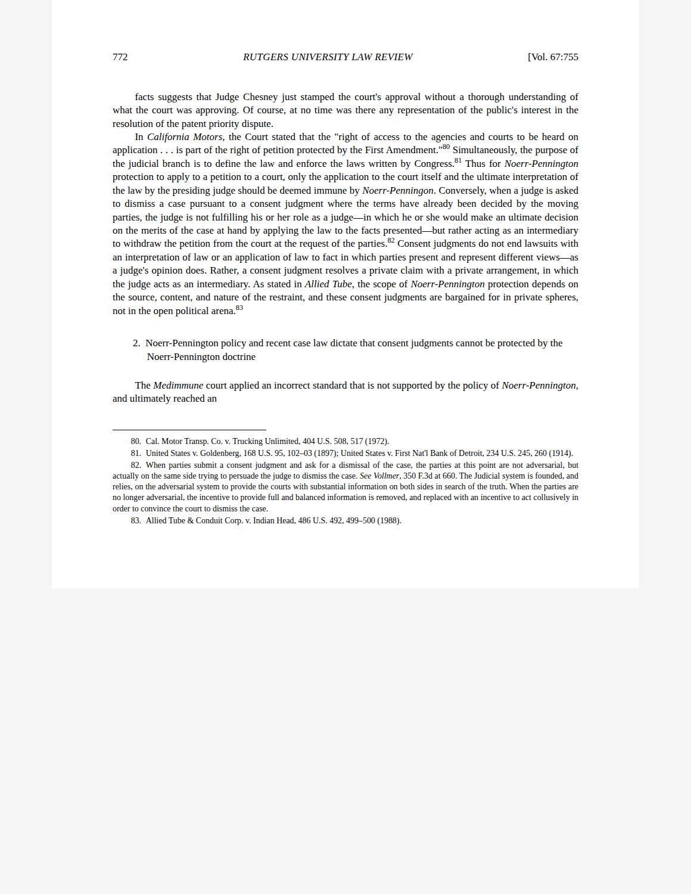772 Rutgers University Law Review [Vol. 67:755
facts suggests that Judge Chesney just stamped the court's approval without a thorough understanding of what the court was approving. Of course, at no time was there any representation of the public's interest in the resolution of the patent priority dispute.
In California Motors, the Court stated that the "right of access to the agencies and courts to be heard on application . . . is part of the right of petition protected by the First Amendment."80 Simultaneously, the purpose of the judicial branch is to define the law and enforce the laws written by Congress.81 Thus for Noerr-Pennington protection to apply to a petition to a court, only the application to the court itself and the ultimate interpretation of the law by the presiding judge should be deemed immune by Noerr-Penningon. Conversely, when a judge is asked to dismiss a case pursuant to a consent judgment where the terms have already been decided by the moving parties, the judge is not fulfilling his or her role as a judge—in which he or she would make an ultimate decision on the merits of the case at hand by applying the law to the facts presented—but rather acting as an intermediary to withdraw the petition from the court at the request of the parties.82 Consent judgments do not end lawsuits with an interpretation of law or an application of law to fact in which parties present and represent different views—as a judge's opinion does. Rather, a consent judgment resolves a private claim with a private arrangement, in which the judge acts as an intermediary. As stated in Allied Tube, the scope of Noerr-Pennington protection depends on the source, content, and nature of the restraint, and these consent judgments are bargained for in private spheres, not in the open political arena.83
2. Noerr-Pennington policy and recent case law dictate that consent judgments cannot be protected by the Noerr-Pennington doctrine
The Medimmune court applied an incorrect standard that is not supported by the policy of Noerr-Pennington, and ultimately reached an
80. Cal. Motor Transp. Co. v. Trucking Unlimited, 404 U.S. 508, 517 (1972).
81. United States v. Goldenberg, 168 U.S. 95, 102–03 (1897); United States v. First Nat'l Bank of Detroit, 234 U.S. 245, 260 (1914).
82. When parties submit a consent judgment and ask for a dismissal of the case, the parties at this point are not adversarial, but actually on the same side trying to persuade the judge to dismiss the case. See Vollmer, 350 F.3d at 660. The Judicial system is founded, and relies, on the adversarial system to provide the courts with substantial information on both sides in search of the truth. When the parties are no longer adversarial, the incentive to provide full and balanced information is removed, and replaced with an incentive to act collusively in order to convince the court to dismiss the case.
83. Allied Tube & Conduit Corp. v. Indian Head, 486 U.S. 492, 499–500 (1988).